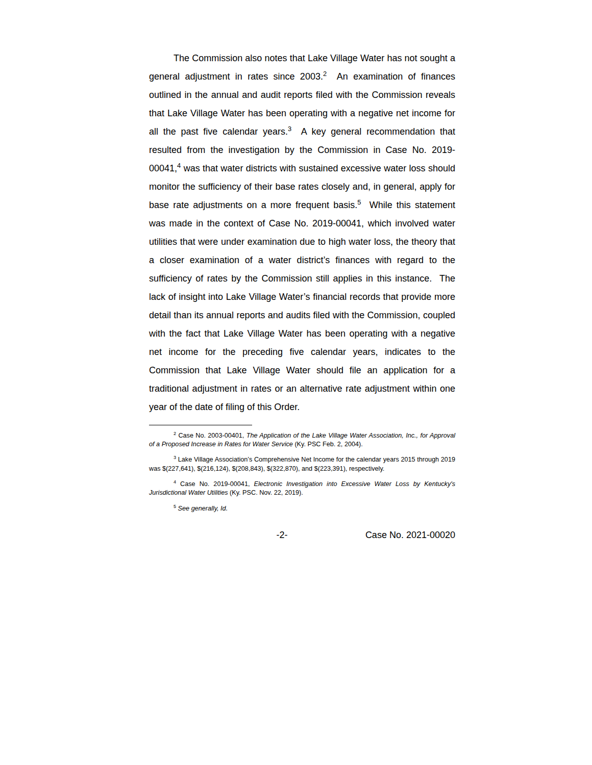The Commission also notes that Lake Village Water has not sought a general adjustment in rates since 2003.2 An examination of finances outlined in the annual and audit reports filed with the Commission reveals that Lake Village Water has been operating with a negative net income for all the past five calendar years.3 A key general recommendation that resulted from the investigation by the Commission in Case No. 2019-00041,4 was that water districts with sustained excessive water loss should monitor the sufficiency of their base rates closely and, in general, apply for base rate adjustments on a more frequent basis.5 While this statement was made in the context of Case No. 2019-00041, which involved water utilities that were under examination due to high water loss, the theory that a closer examination of a water district’s finances with regard to the sufficiency of rates by the Commission still applies in this instance. The lack of insight into Lake Village Water’s financial records that provide more detail than its annual reports and audits filed with the Commission, coupled with the fact that Lake Village Water has been operating with a negative net income for the preceding five calendar years, indicates to the Commission that Lake Village Water should file an application for a traditional adjustment in rates or an alternative rate adjustment within one year of the date of filing of this Order.
2 Case No. 2003-00401, The Application of the Lake Village Water Association, Inc., for Approval of a Proposed Increase in Rates for Water Service (Ky. PSC Feb. 2, 2004).
3 Lake Village Association’s Comprehensive Net Income for the calendar years 2015 through 2019 was $(227,641), $(216,124), $(208,843), $(322,870), and $(223,391), respectively.
4 Case No. 2019-00041, Electronic Investigation into Excessive Water Loss by Kentucky's Jurisdictional Water Utilities (Ky. PSC. Nov. 22, 2019).
5 See generally, Id.
-2- Case No. 2021-00020